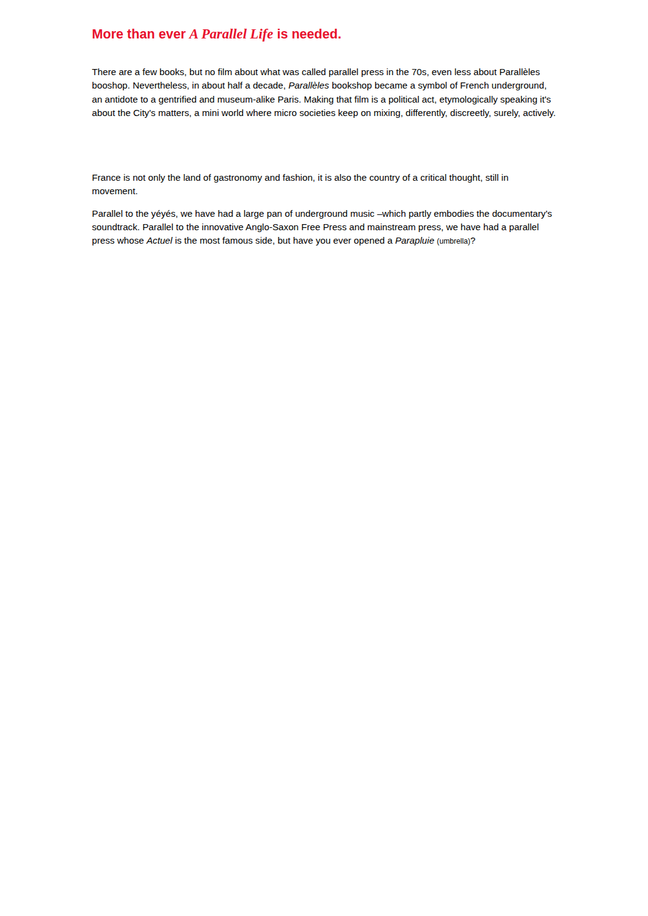More than ever A Parallel Life is needed.
There are a few books, but no film about what was called parallel press in the 70s, even less about Parallèles booshop. Nevertheless, in about half a decade, Parallèles bookshop became a symbol of French underground, an antidote to a gentrified and museum-alike Paris. Making that film is a political act, etymologically speaking it's about the City's matters, a mini world where micro societies keep on mixing, differently, discreetly, surely, actively.
France is not only the land of gastronomy and fashion, it is also the country of a critical thought, still in movement.
Parallel to the yéyés, we have had a large pan of underground music –which partly embodies the documentary's soundtrack. Parallel to the innovative Anglo-Saxon Free Press and mainstream press, we have had a parallel press whose Actuel is the most famous side, but have you ever opened a Parapluie (umbrella)?